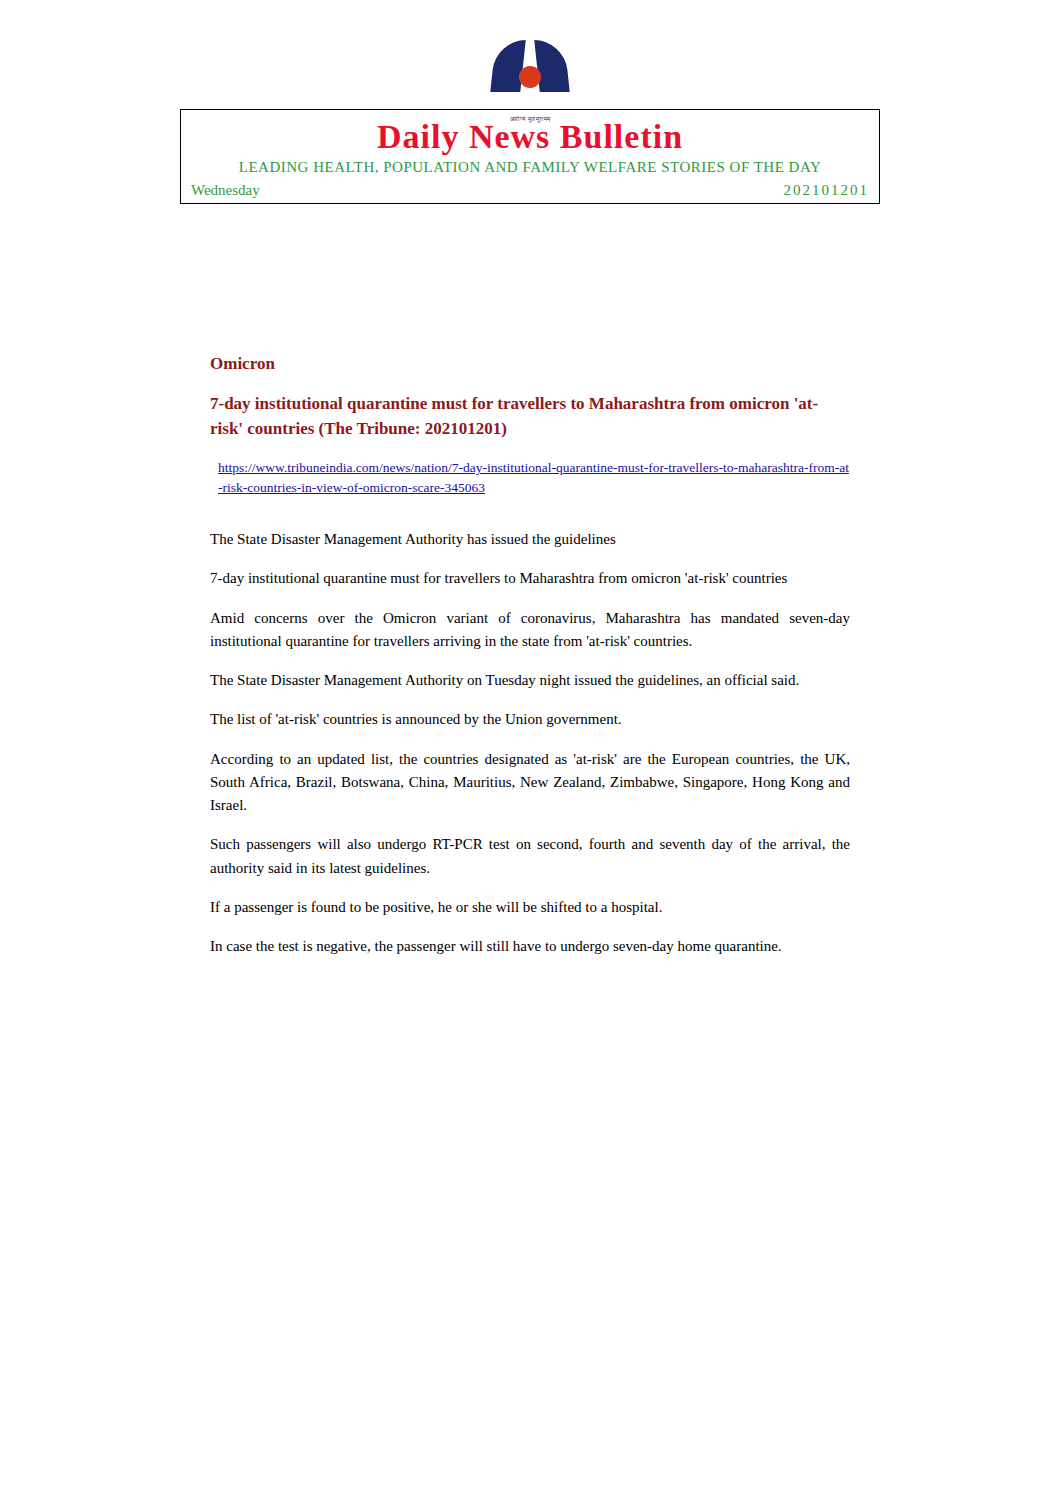आरोग्यं मूलमुत्तमम्
Daily News Bulletin
LEADING HEALTH, POPULATION AND FAMILY WELFARE STORIES OF THE DAY
Wednesday 202101201
Omicron
7-day institutional quarantine must for travellers to Maharashtra from omicron 'at-risk' countries (The Tribune: 202101201)
https://www.tribuneindia.com/news/nation/7-day-institutional-quarantine-must-for-travellers-to-maharashtra-from-at-risk-countries-in-view-of-omicron-scare-345063
The State Disaster Management Authority has issued the guidelines
7-day institutional quarantine must for travellers to Maharashtra from omicron 'at-risk' countries
Amid concerns over the Omicron variant of coronavirus, Maharashtra has mandated seven-day institutional quarantine for travellers arriving in the state from 'at-risk' countries.
The State Disaster Management Authority on Tuesday night issued the guidelines, an official said.
The list of 'at-risk' countries is announced by the Union government.
According to an updated list, the countries designated as 'at-risk' are the European countries, the UK, South Africa, Brazil, Botswana, China, Mauritius, New Zealand, Zimbabwe, Singapore, Hong Kong and Israel.
Such passengers will also undergo RT-PCR test on second, fourth and seventh day of the arrival, the authority said in its latest guidelines.
If a passenger is found to be positive, he or she will be shifted to a hospital.
In case the test is negative, the passenger will still have to undergo seven-day home quarantine.